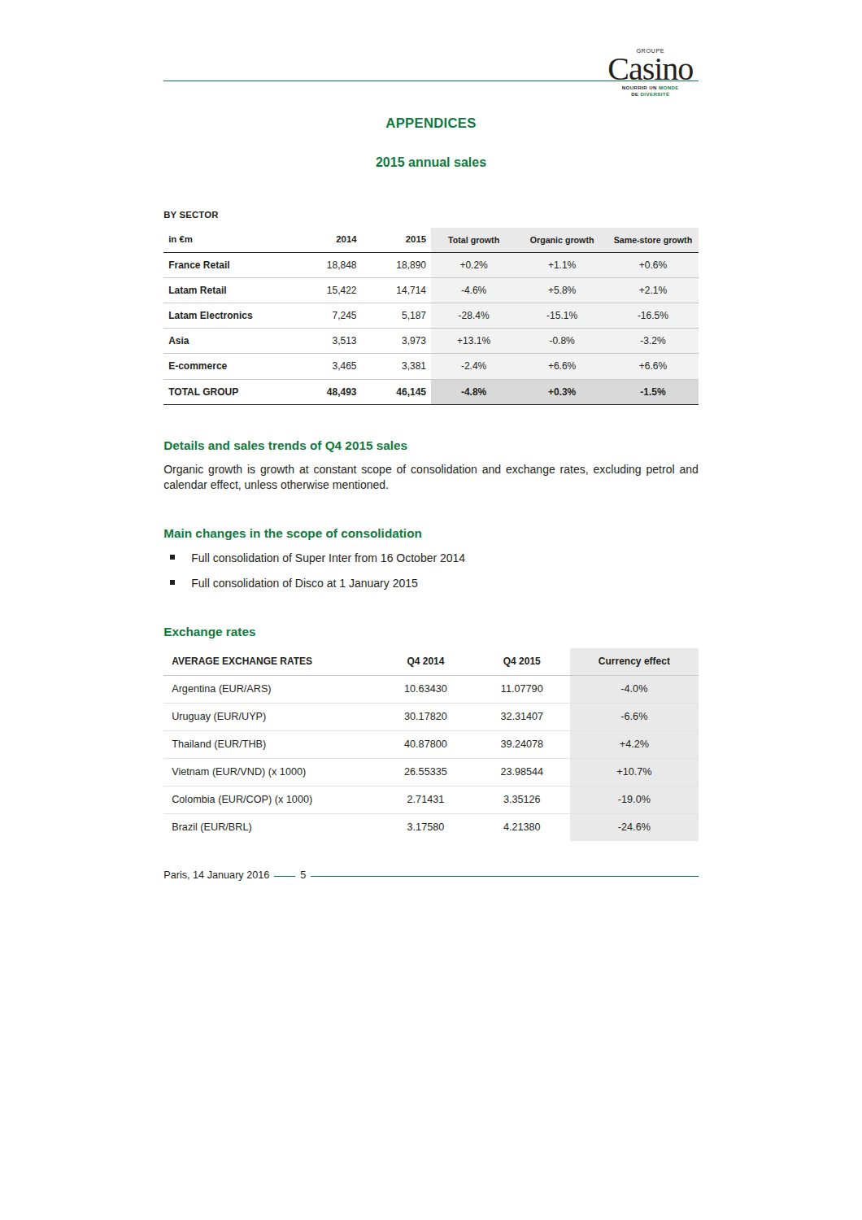GROUPE
Casino
NOURRIR UN MONDE
DE DIVERSITÉ
APPENDICES
2015 annual sales
BY SECTOR
| in €m | 2014 | 2015 | Total growth | Organic growth | Same-store growth |
| --- | --- | --- | --- | --- | --- |
| France Retail | 18,848 | 18,890 | +0.2% | +1.1% | +0.6% |
| Latam Retail | 15,422 | 14,714 | -4.6% | +5.8% | +2.1% |
| Latam Electronics | 7,245 | 5,187 | -28.4% | -15.1% | -16.5% |
| Asia | 3,513 | 3,973 | +13.1% | -0.8% | -3.2% |
| E-commerce | 3,465 | 3,381 | -2.4% | +6.6% | +6.6% |
| TOTAL GROUP | 48,493 | 46,145 | -4.8% | +0.3% | -1.5% |
Details and sales trends of Q4 2015 sales
Organic growth is growth at constant scope of consolidation and exchange rates, excluding petrol and calendar effect, unless otherwise mentioned.
Main changes in the scope of consolidation
Full consolidation of Super Inter from 16 October 2014
Full consolidation of Disco at 1 January 2015
Exchange rates
| AVERAGE EXCHANGE RATES | Q4 2014 | Q4 2015 | Currency effect |
| --- | --- | --- | --- |
| Argentina (EUR/ARS) | 10.63430 | 11.07790 | -4.0% |
| Uruguay (EUR/UYP) | 30.17820 | 32.31407 | -6.6% |
| Thailand (EUR/THB) | 40.87800 | 39.24078 | +4.2% |
| Vietnam (EUR/VND) (x 1000) | 26.55335 | 23.98544 | +10.7% |
| Colombia (EUR/COP) (x 1000) | 2.71431 | 3.35126 | -19.0% |
| Brazil (EUR/BRL) | 3.17580 | 4.21380 | -24.6% |
Paris, 14 January 2016 5